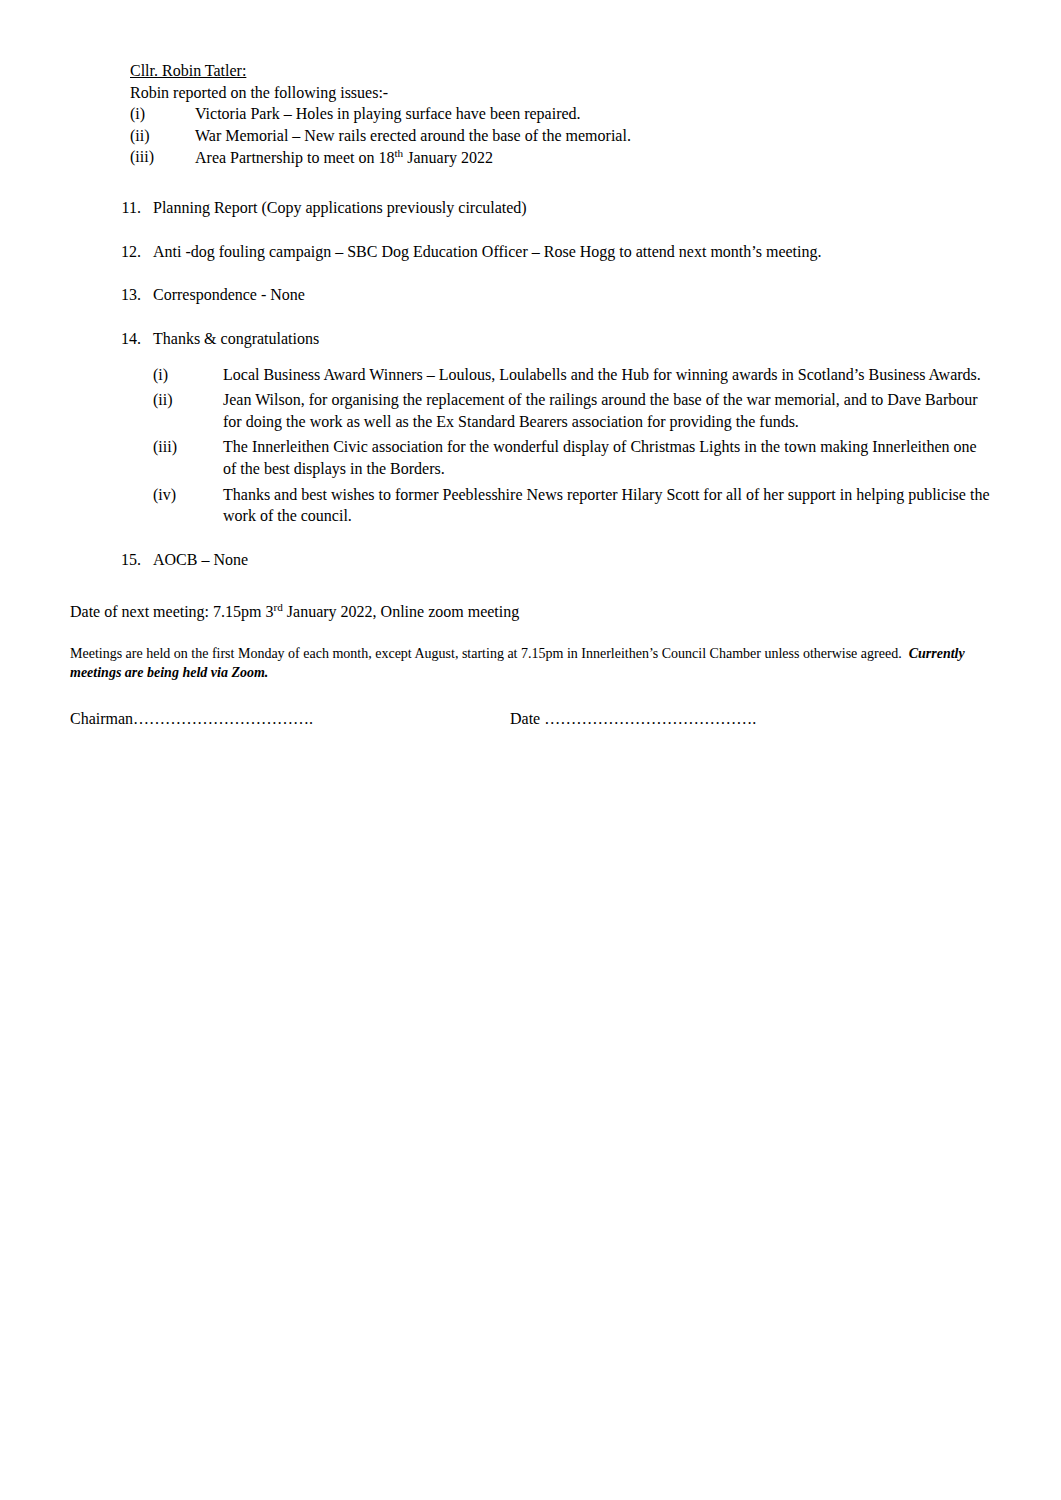Cllr. Robin Tatler:
Robin reported on the following issues:-
(i) Victoria Park – Holes in playing surface have been repaired.
(ii) War Memorial – New rails erected around the base of the memorial.
(iii) Area Partnership to meet on 18th January 2022
Planning Report (Copy applications previously circulated)
Anti -dog fouling campaign – SBC Dog Education Officer – Rose Hogg to attend next month’s meeting.
Correspondence - None
Thanks & congratulations
(i) Local Business Award Winners – Loulous, Loulabells and the Hub for winning awards in Scotland’s Business Awards.
(ii) Jean Wilson, for organising the replacement of the railings around the base of the war memorial, and to Dave Barbour for doing the work as well as the Ex Standard Bearers association for providing the funds.
(iii) The Innerleithen Civic association for the wonderful display of Christmas Lights in the town making Innerleithen one of the best displays in the Borders.
(iv) Thanks and best wishes to former Peeblesshire News reporter Hilary Scott for all of her support in helping publicise the work of the council.
AOCB – None
Date of next meeting: 7.15pm 3rd January 2022, Online zoom meeting
Meetings are held on the first Monday of each month, except August, starting at 7.15pm in Innerleithen’s Council Chamber unless otherwise agreed. Currently meetings are being held via Zoom.
Chairman……………………………. Date ………………………………….